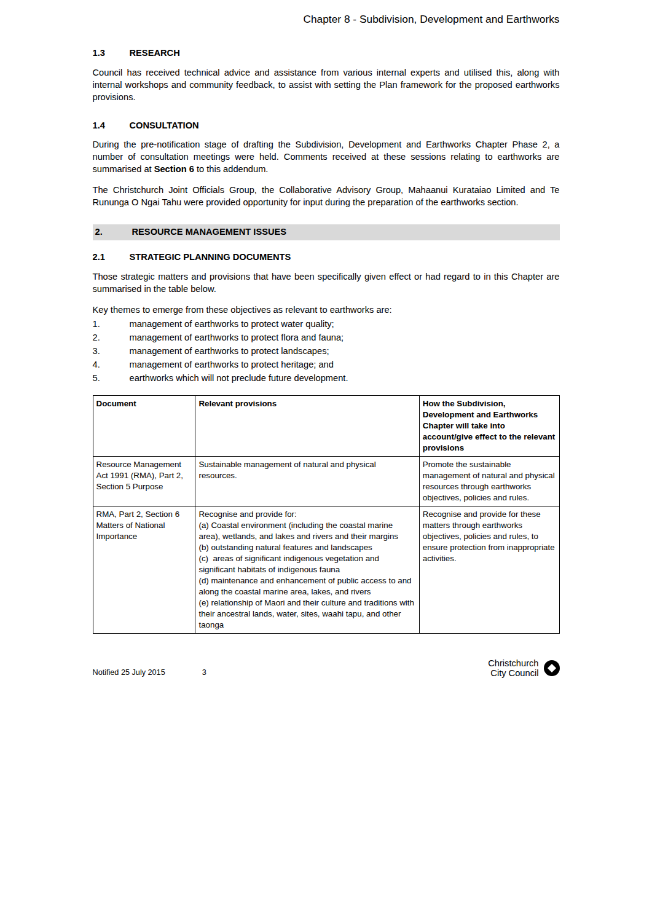Chapter 8 - Subdivision, Development and Earthworks
1.3 RESEARCH
Council has received technical advice and assistance from various internal experts and utilised this, along with internal workshops and community feedback, to assist with setting the Plan framework for the proposed earthworks provisions.
1.4 CONSULTATION
During the pre-notification stage of drafting the Subdivision, Development and Earthworks Chapter Phase 2, a number of consultation meetings were held. Comments received at these sessions relating to earthworks are summarised at Section 6 to this addendum.
The Christchurch Joint Officials Group, the Collaborative Advisory Group, Mahaanui Kurataiao Limited and Te Rununga O Ngai Tahu were provided opportunity for input during the preparation of the earthworks section.
2. RESOURCE MANAGEMENT ISSUES
2.1 STRATEGIC PLANNING DOCUMENTS
Those strategic matters and provisions that have been specifically given effect or had regard to in this Chapter are summarised in the table below.
Key themes to emerge from these objectives as relevant to earthworks are:
1. management of earthworks to protect water quality;
2. management of earthworks to protect flora and fauna;
3. management of earthworks to protect landscapes;
4. management of earthworks to protect heritage; and
5. earthworks which will not preclude future development.
| Document | Relevant provisions | How the Subdivision, Development and Earthworks Chapter will take into account/give effect to the relevant provisions |
| --- | --- | --- |
| Resource Management Act 1991 (RMA), Part 2, Section 5 Purpose | Sustainable management of natural and physical resources. | Promote the sustainable management of natural and physical resources through earthworks objectives, policies and rules. |
| RMA, Part 2, Section 6 Matters of National Importance | Recognise and provide for: (a) Coastal environment (including the coastal marine area), wetlands, and lakes and rivers and their margins (b) outstanding natural features and landscapes (c) areas of significant indigenous vegetation and significant habitats of indigenous fauna (d) maintenance and enhancement of public access to and along the coastal marine area, lakes, and rivers (e) relationship of Maori and their culture and traditions with their ancestral lands, water, sites, waahi tapu, and other taonga | Recognise and provide for these matters through earthworks objectives, policies and rules, to ensure protection from inappropriate activities. |
Notified 25 July 2015
3
Christchurch
City Council